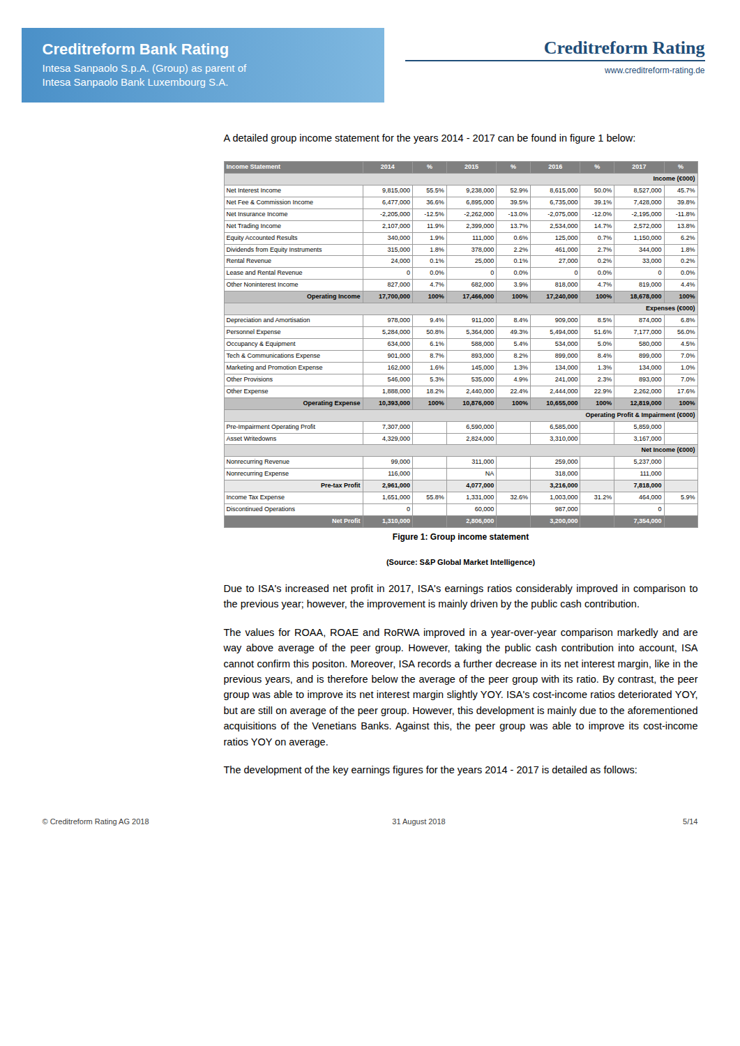Creditreform Bank Rating
Intesa Sanpaolo S.p.A. (Group) as parent of
Intesa Sanpaolo Bank Luxembourg S.A.
Creditreform Rating
www.creditreform-rating.de
A detailed group income statement for the years 2014 - 2017 can be found in figure 1 below:
| Income Statement | 2014 | % | 2015 | % | 2016 | % | 2017 | % |
| --- | --- | --- | --- | --- | --- | --- | --- | --- |
| Income (€000) |
| Net Interest Income | 9,815,000 | 55.5% | 9,238,000 | 52.9% | 8,615,000 | 50.0% | 8,527,000 | 45.7% |
| Net Fee & Commission Income | 6,477,000 | 36.6% | 6,895,000 | 39.5% | 6,735,000 | 39.1% | 7,428,000 | 39.8% |
| Net Insurance Income | -2,205,000 | -12.5% | -2,262,000 | -13.0% | -2,075,000 | -12.0% | -2,195,000 | -11.8% |
| Net Trading Income | 2,107,000 | 11.9% | 2,399,000 | 13.7% | 2,534,000 | 14.7% | 2,572,000 | 13.8% |
| Equity Accounted Results | 340,000 | 1.9% | 111,000 | 0.6% | 125,000 | 0.7% | 1,150,000 | 6.2% |
| Dividends from Equity Instruments | 315,000 | 1.8% | 378,000 | 2.2% | 461,000 | 2.7% | 344,000 | 1.8% |
| Rental Revenue | 24,000 | 0.1% | 25,000 | 0.1% | 27,000 | 0.2% | 33,000 | 0.2% |
| Lease and Rental Revenue | 0 | 0.0% | 0 | 0.0% | 0 | 0.0% | 0 | 0.0% |
| Other Noninterest Income | 827,000 | 4.7% | 682,000 | 3.9% | 818,000 | 4.7% | 819,000 | 4.4% |
| Operating Income | 17,700,000 | 100% | 17,466,000 | 100% | 17,240,000 | 100% | 18,678,000 | 100% |
| Expenses (€000) |
| Depreciation and Amortisation | 978,000 | 9.4% | 911,000 | 8.4% | 909,000 | 8.5% | 874,000 | 6.8% |
| Personnel Expense | 5,284,000 | 50.8% | 5,364,000 | 49.3% | 5,494,000 | 51.6% | 7,177,000 | 56.0% |
| Occupancy & Equipment | 634,000 | 6.1% | 588,000 | 5.4% | 534,000 | 5.0% | 580,000 | 4.5% |
| Tech & Communications Expense | 901,000 | 8.7% | 893,000 | 8.2% | 899,000 | 8.4% | 899,000 | 7.0% |
| Marketing and Promotion Expense | 162,000 | 1.6% | 145,000 | 1.3% | 134,000 | 1.3% | 134,000 | 1.0% |
| Other Provisions | 546,000 | 5.3% | 535,000 | 4.9% | 241,000 | 2.3% | 893,000 | 7.0% |
| Other Expense | 1,888,000 | 18.2% | 2,440,000 | 22.4% | 2,444,000 | 22.9% | 2,262,000 | 17.6% |
| Operating Expense | 10,393,000 | 100% | 10,876,000 | 100% | 10,655,000 | 100% | 12,819,000 | 100% |
| Operating Profit & Impairment (€000) |
| Pre-Impairment Operating Profit | 7,307,000 | | 6,590,000 | | 6,585,000 | | 5,859,000 | |
| Asset Writedowns | 4,329,000 | | 2,824,000 | | 3,310,000 | | 3,167,000 | |
| Net Income (€000) |
| Nonrecurring Revenue | 99,000 | | 311,000 | | 259,000 | | 5,237,000 | |
| Nonrecurring Expense | 116,000 | | NA | | 318,000 | | 111,000 | |
| Pre-tax Profit | 2,961,000 | | 4,077,000 | | 3,216,000 | | 7,818,000 | |
| Income Tax Expense | 1,651,000 | 55.8% | 1,331,000 | 32.6% | 1,003,000 | 31.2% | 464,000 | 5.9% |
| Discontinued Operations | 0 | | 60,000 | | 987,000 | | 0 | |
| Net Profit | 1,310,000 | | 2,806,000 | | 3,200,000 | | 7,354,000 | |
Figure 1: Group income statement
(Source: S&P Global Market Intelligence)
Due to ISA's increased net profit in 2017, ISA's earnings ratios considerably improved in comparison to the previous year; however, the improvement is mainly driven by the public cash contribution.
The values for ROAA, ROAE and RoRWA improved in a year-over-year comparison markedly and are way above average of the peer group. However, taking the public cash contribution into account, ISA cannot confirm this positon. Moreover, ISA records a further decrease in its net interest margin, like in the previous years, and is therefore below the average of the peer group with its ratio. By contrast, the peer group was able to improve its net interest margin slightly YOY. ISA's cost-income ratios deteriorated YOY, but are still on average of the peer group. However, this development is mainly due to the aforementioned acquisitions of the Venetians Banks. Against this, the peer group was able to improve its cost-income ratios YOY on average.
The development of the key earnings figures for the years 2014 - 2017 is detailed as follows:
© Creditreform Rating AG 2018
31 August 2018
5/14